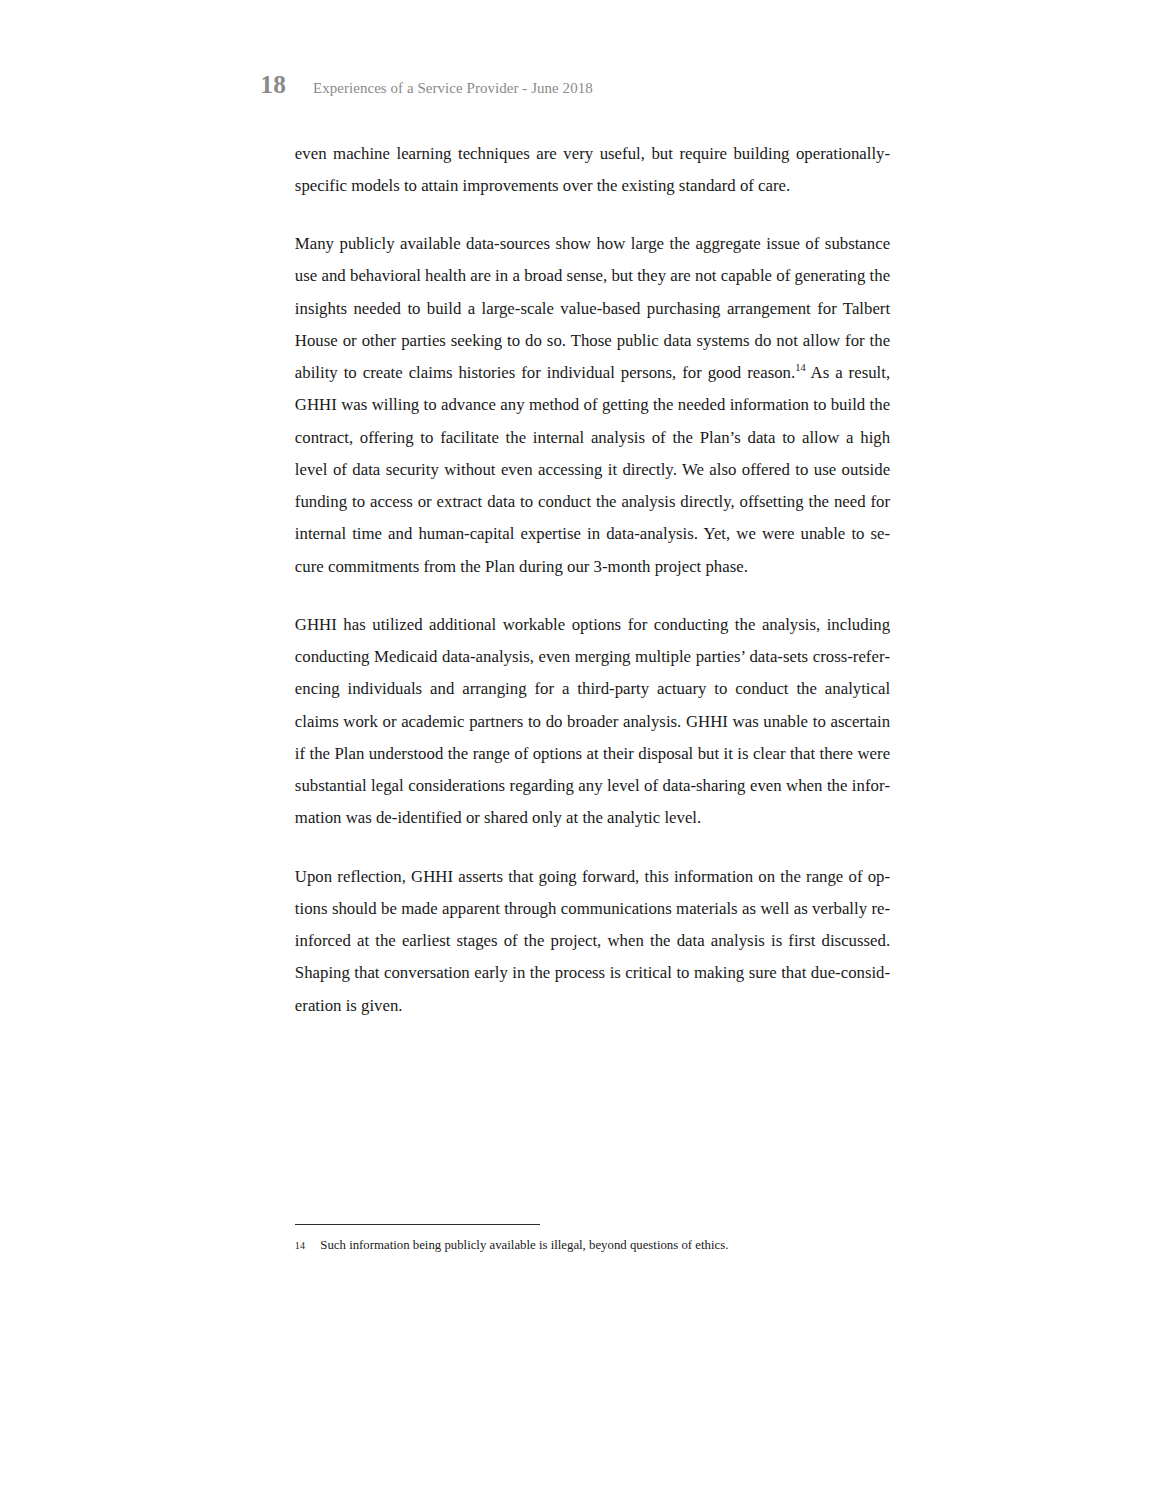18 Experiences of a Service Provider - June 2018
even machine learning techniques are very useful, but require building operationally-specific models to attain improvements over the existing standard of care.
Many publicly available data-sources show how large the aggregate issue of substance use and behavioral health are in a broad sense, but they are not capable of generating the insights needed to build a large-scale value-based purchasing arrangement for Talbert House or other parties seeking to do so. Those public data systems do not allow for the ability to create claims histories for individual persons, for good reason.14 As a result, GHHI was willing to advance any method of getting the needed information to build the contract, offering to facilitate the internal analysis of the Plan’s data to allow a high level of data security without even accessing it directly. We also offered to use outside funding to access or extract data to conduct the analysis directly, offsetting the need for internal time and human-capital expertise in data-analysis. Yet, we were unable to secure commitments from the Plan during our 3-month project phase.
GHHI has utilized additional workable options for conducting the analysis, including conducting Medicaid data-analysis, even merging multiple parties’ data-sets cross-referencing individuals and arranging for a third-party actuary to conduct the analytical claims work or academic partners to do broader analysis. GHHI was unable to ascertain if the Plan understood the range of options at their disposal but it is clear that there were substantial legal considerations regarding any level of data-sharing even when the information was de-identified or shared only at the analytic level.
Upon reflection, GHHI asserts that going forward, this information on the range of options should be made apparent through communications materials as well as verbally reinforced at the earliest stages of the project, when the data analysis is first discussed. Shaping that conversation early in the process is critical to making sure that due-consideration is given.
14 Such information being publicly available is illegal, beyond questions of ethics.